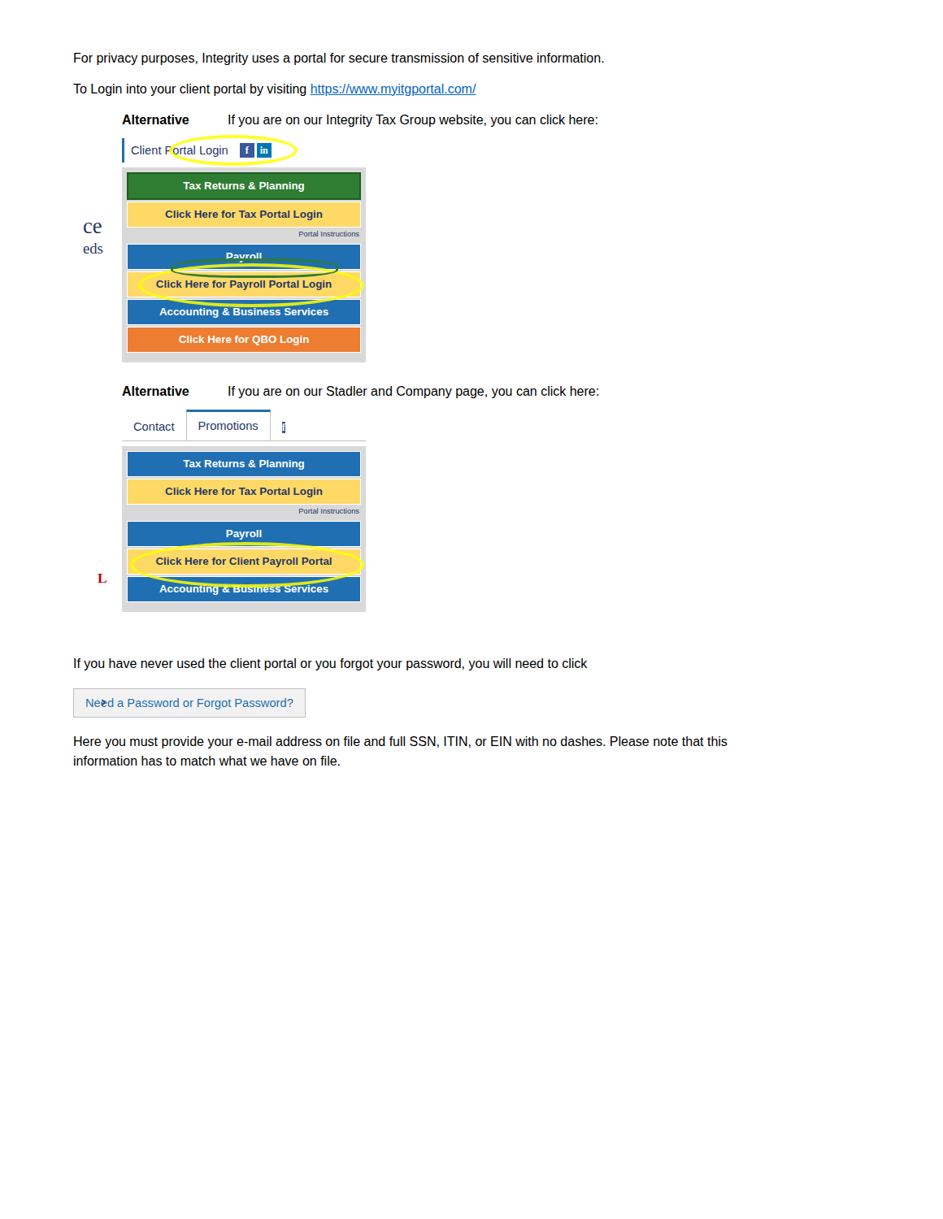For privacy purposes, Integrity uses a portal for secure transmission of sensitive information.
To Login into your client portal by visiting https://www.myitgportal.com/
Alternative If you are on our Integrity Tax Group website, you can click here:
Client Portal Login fin
ce eds
Tax Returns & Planning
Click Here for Tax Portal Login
Portal Instructions
Payroll
Click Here for Payroll Portal Login
Accounting & Business Services
Click Here for QBO Login
Alternative If you are on our Stadler and Company page, you can click here:
Contact
Promotions
f
L ›
Tax Returns & Planning
Click Here for Tax Portal Login
Portal Instructions
Payroll
Click Here for Client Payroll Portal
Accounting & Business Services
If you have never used the client portal or you forgot your password, you will need to click
Need a Password or Forgot Password?
Here you must provide your e-mail address on file and full SSN, ITIN, or EIN with no dashes. Please note that this information has to match what we have on file.